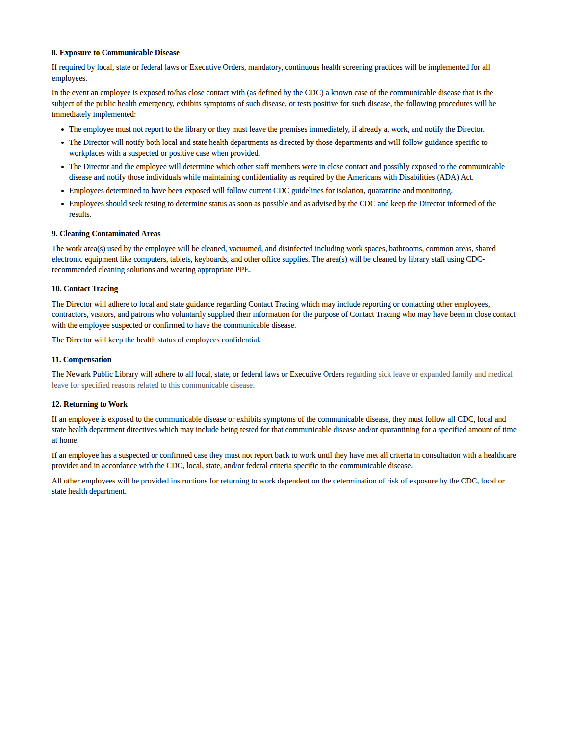8. Exposure to Communicable Disease
If required by local, state or federal laws or Executive Orders, mandatory, continuous health screening practices will be implemented for all employees.
In the event an employee is exposed to/has close contact with (as defined by the CDC) a known case of the communicable disease that is the subject of the public health emergency, exhibits symptoms of such disease, or tests positive for such disease, the following procedures will be immediately implemented:
The employee must not report to the library or they must leave the premises immediately, if already at work, and notify the Director.
The Director will notify both local and state health departments as directed by those departments and will follow guidance specific to workplaces with a suspected or positive case when provided.
The Director and the employee will determine which other staff members were in close contact and possibly exposed to the communicable disease and notify those individuals while maintaining confidentiality as required by the Americans with Disabilities (ADA) Act.
Employees determined to have been exposed will follow current CDC guidelines for isolation, quarantine and monitoring.
Employees should seek testing to determine status as soon as possible and as advised by the CDC and keep the Director informed of the results.
9. Cleaning Contaminated Areas
The work area(s) used by the employee will be cleaned, vacuumed, and disinfected including work spaces, bathrooms, common areas, shared electronic equipment like computers, tablets, keyboards, and other office supplies. The area(s) will be cleaned by library staff using CDC-recommended cleaning solutions and wearing appropriate PPE.
10. Contact Tracing
The Director will adhere to local and state guidance regarding Contact Tracing which may include reporting or contacting other employees, contractors, visitors, and patrons who voluntarily supplied their information for the purpose of Contact Tracing who may have been in close contact with the employee suspected or confirmed to have the communicable disease.
The Director will keep the health status of employees confidential.
11. Compensation
The Newark Public Library will adhere to all local, state, or federal laws or Executive Orders regarding sick leave or expanded family and medical leave for specified reasons related to this communicable disease.
12. Returning to Work
If an employee is exposed to the communicable disease or exhibits symptoms of the communicable disease, they must follow all CDC, local and state health department directives which may include being tested for that communicable disease and/or quarantining for a specified amount of time at home.
If an employee has a suspected or confirmed case they must not report back to work until they have met all criteria in consultation with a healthcare provider and in accordance with the CDC, local, state, and/or federal criteria specific to the communicable disease.
All other employees will be provided instructions for returning to work dependent on the determination of risk of exposure by the CDC, local or state health department.